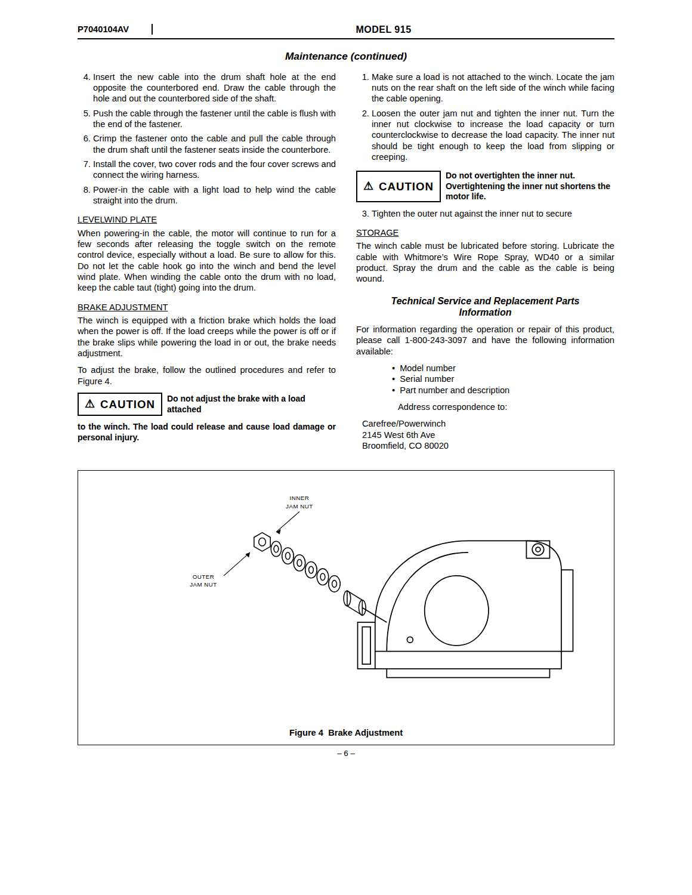P7040104AV
MODEL 915
Maintenance (continued)
Insert the new cable into the drum shaft hole at the end opposite the counterbored end. Draw the cable through the hole and out the counterbored side of the shaft.
Push the cable through the fastener until the cable is flush with the end of the fastener.
Crimp the fastener onto the cable and pull the cable through the drum shaft until the fastener seats inside the counterbore.
Install the cover, two cover rods and the four cover screws and connect the wiring harness.
Power-in the cable with a light load to help wind the cable straight into the drum.
LEVELWIND PLATE
When powering-in the cable, the motor will continue to run for a few seconds after releasing the toggle switch on the remote control device, especially without a load. Be sure to allow for this. Do not let the cable hook go into the winch and bend the level wind plate. When winding the cable onto the drum with no load, keep the cable taut (tight) going into the drum.
BRAKE ADJUSTMENT
The winch is equipped with a friction brake which holds the load when the power is off. If the load creeps while the power is off or if the brake slips while powering the load in or out, the brake needs adjustment.
To adjust the brake, follow the outlined procedures and refer to Figure 4.
⚠CAUTION
Do not adjust the brake with a load attached
to the winch. The load could release and cause load damage or personal injury.
Make sure a load is not attached to the winch. Locate the jam nuts on the rear shaft on the left side of the winch while facing the cable opening.
Loosen the outer jam nut and tighten the inner nut. Turn the inner nut clockwise to increase the load capacity or turn counterclockwise to decrease the load capacity. The inner nut should be tight enough to keep the load from slipping or creeping.
⚠CAUTION
Do not overtighten the inner nut. Overtightening the inner nut shortens the motor life.
Tighten the outer nut against the inner nut to secure
STORAGE
The winch cable must be lubricated before storing. Lubricate the cable with Whitmore’s Wire Rope Spray, WD40 or a similar product. Spray the drum and the cable as the cable is being wound.
Technical Service and Replacement Parts
Information
For information regarding the operation or repair of this product, please call 1-800-243-3097 and have the following information available:
Model number
Serial number
Part number and description
Address correspondence to:
Carefree/Powerwinch
2145 West 6th Ave
Broomfield, CO 80020
INNER JAM NUT OUTER JAM NUT
Figure 4 Brake Adjustment
– 6 –